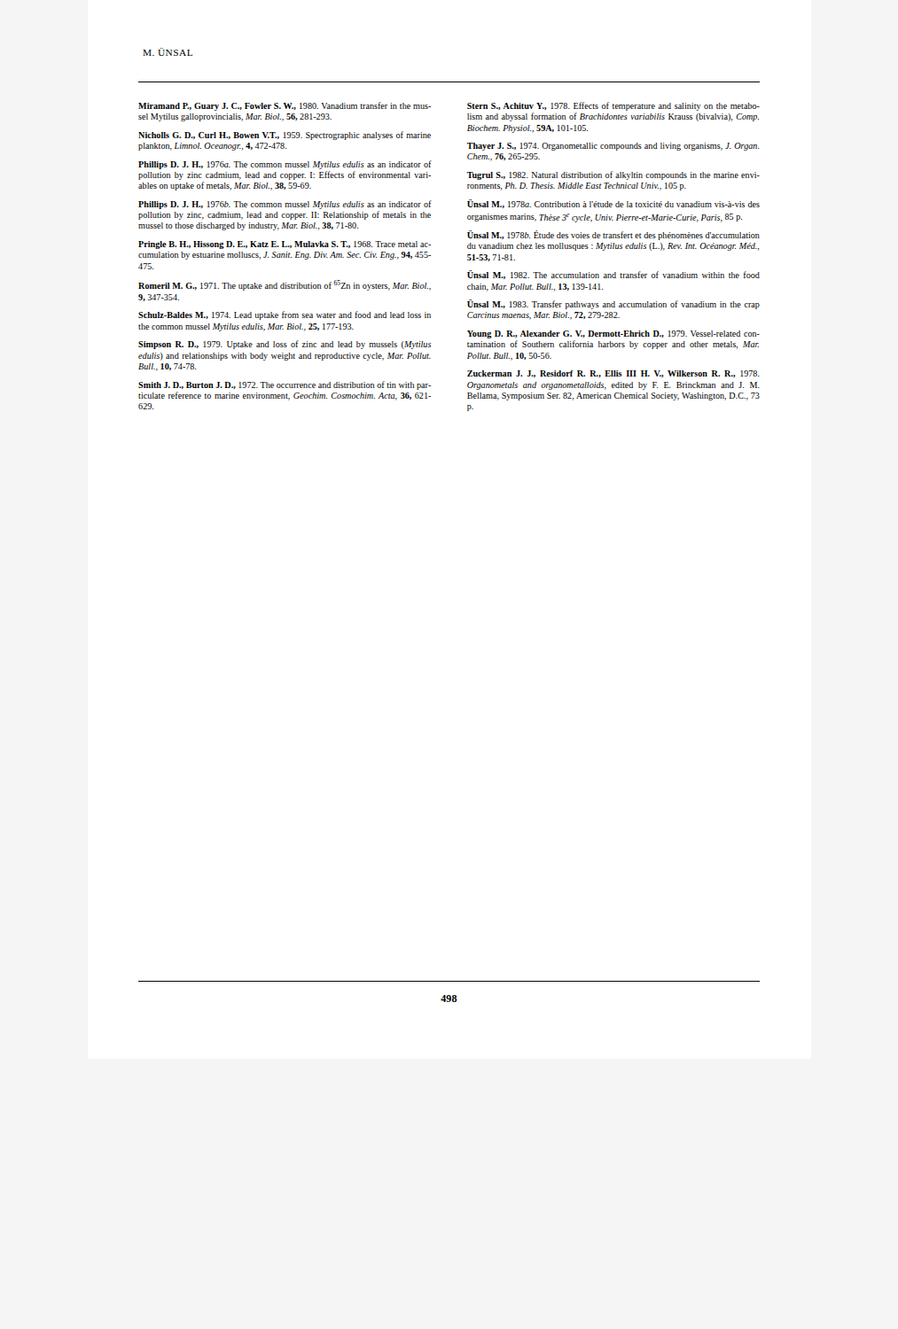M. ÜNSAL
Miramand P., Guary J. C., Fowler S. W., 1980. Vanadium transfer in the mussel Mytilus galloprovincialis, Mar. Biol., 56, 281-293.
Nicholls G. D., Curl H., Bowen V.T., 1959. Spectrographic analyses of marine plankton, Limnol. Oceanogr., 4, 472-478.
Phillips D. J. H., 1976a. The common mussel Mytilus edulis as an indicator of pollution by zinc cadmium, lead and copper. I: Effects of environmental variables on uptake of metals, Mar. Biol., 38, 59-69.
Phillips D. J. H., 1976b. The common mussel Mytilus edulis as an indicator of pollution by zinc, cadmium, lead and copper. II: Relationship of metals in the mussel to those discharged by industry, Mar. Biol., 38, 71-80.
Pringle B. H., Hissong D. E., Katz E. L., Mulavka S. T., 1968. Trace metal accumulation by estuarine molluscs, J. Sanit. Eng. Div. Am. Sec. Civ. Eng., 94, 455-475.
Romeril M. G., 1971. The uptake and distribution of 65 Zn in oysters, Mar. Biol., 9, 347-354.
Schulz-Baldes M., 1974. Lead uptake from sea water and food and lead loss in the common mussel Mytilus edulis, Mar. Biol., 25, 177-193.
Simpson R. D., 1979. Uptake and loss of zinc and lead by mussels (Mytilus edulis) and relationships with body weight and reproductive cycle, Mar. Pollut. Bull., 10, 74-78.
Smith J. D., Burton J. D., 1972. The occurrence and distribution of tin with particulate reference to marine environment, Geochim. Cosmochim. Acta, 36, 621-629.
Stern S., Achituv Y., 1978. Effects of temperature and salinity on the metabolism and abyssal formation of Brachidontes variabilis Krauss (bivalvia), Comp. Biochem. Physiol., 59A, 101-105.
Thayer J. S., 1974. Organometallic compounds and living organisms, J. Organ. Chem., 76, 265-295.
Tugrul S., 1982. Natural distribution of alkyltin compounds in the marine environments, Ph. D. Thesis. Middle East Technical Univ., 105 p.
Ünsal M., 1978a. Contribution à l'étude de la toxicité du vanadium vis-à-vis des organismes marins, Thèse 3e cycle, Univ. Pierre-et-Marie-Curie, Paris, 85 p.
Ünsal M., 1978b. Étude des voies de transfert et des phénomènes d'accumulation du vanadium chez les mollusques : Mytilus edulis (L.), Rev. Int. Océanogr. Méd., 51-53, 71-81.
Ünsal M., 1982. The accumulation and transfer of vanadium within the food chain, Mar. Pollut. Bull., 13, 139-141.
Ünsal M., 1983. Transfer pathways and accumulation of vanadium in the crap Carcinus maenas, Mar. Biol., 72, 279-282.
Young D. R., Alexander G. V., Dermott-Ehrich D., 1979. Vessel-related contamination of Southern california harbors by copper and other metals, Mar. Pollut. Bull., 10, 50-56.
Zuckerman J. J., Residorf R. R., Ellis III H. V., Wilkerson R. R., 1978. Organometals and organometalloids, edited by F. E. Brinckman and J. M. Bellama, Symposium Ser. 82, American Chemical Society, Washington, D.C., 73 p.
498